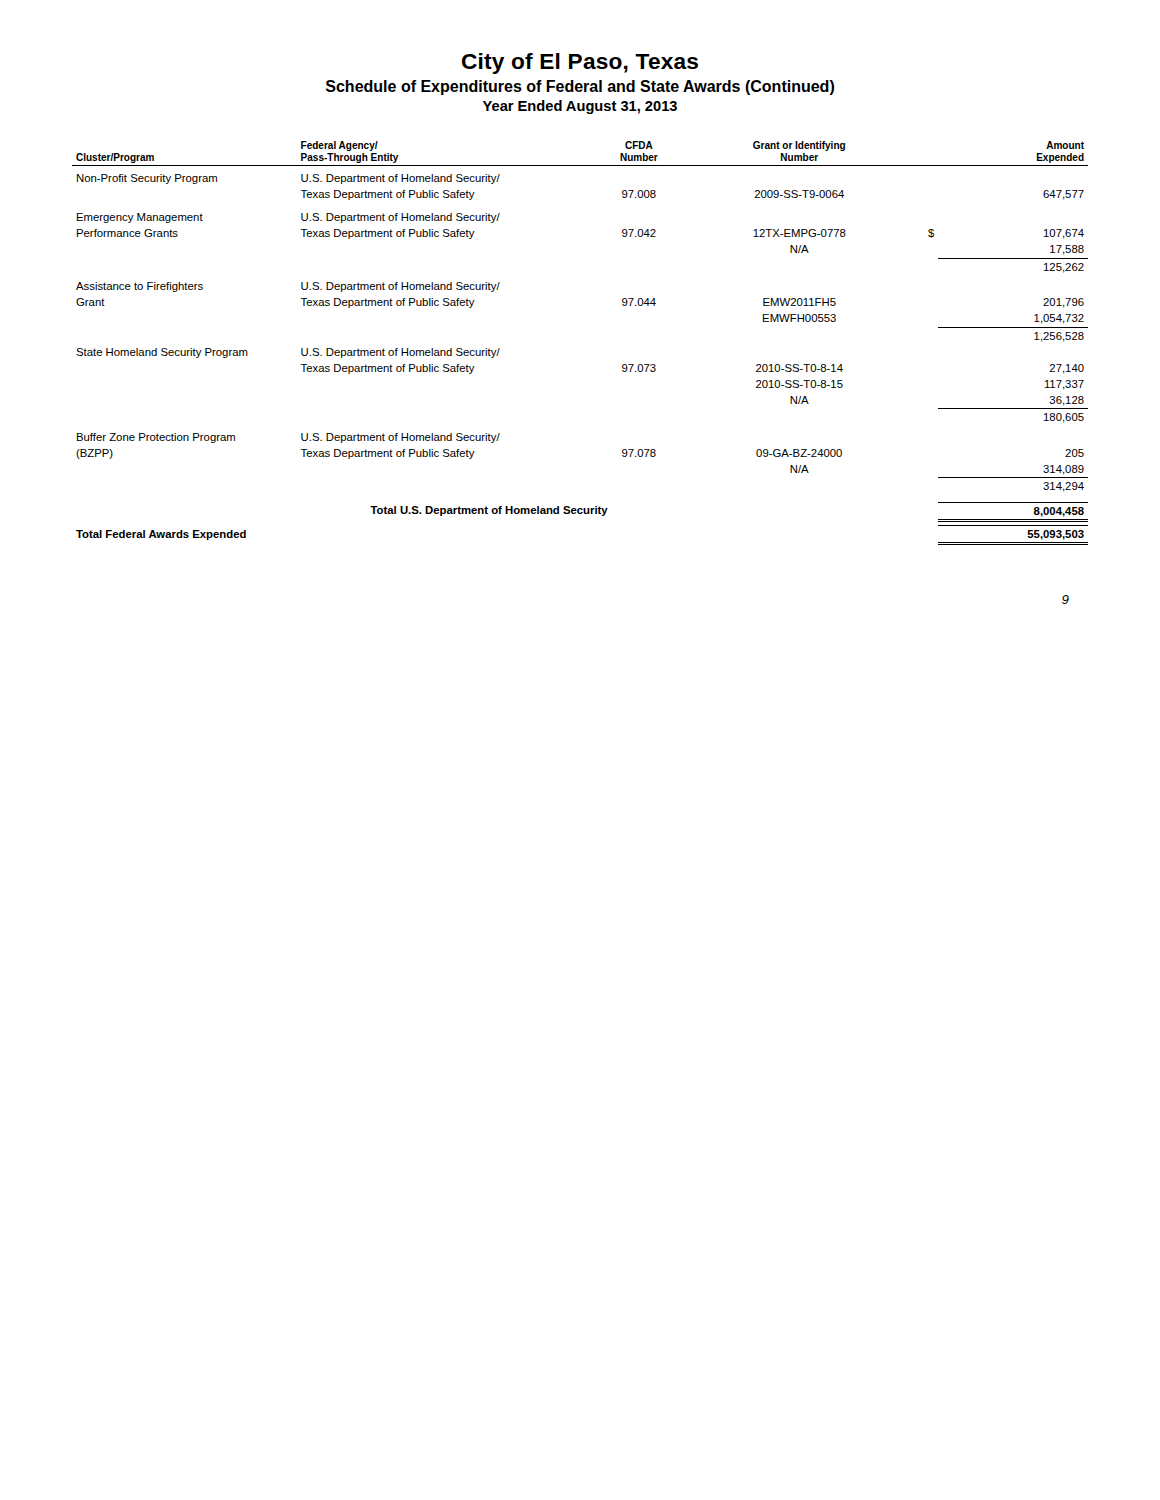City of El Paso, Texas
Schedule of Expenditures of Federal and State Awards (Continued)
Year Ended August 31, 2013
| Cluster/Program | Federal Agency/ Pass-Through Entity | CFDA Number | Grant or Identifying Number | Amount Expended |
| --- | --- | --- | --- | --- |
| Non-Profit Security Program | U.S. Department of Homeland Security/ | | | | |
| | Texas Department of Public Safety | 97.008 | 2009-SS-T9-0064 | | 647,577 |
| Emergency Management | U.S. Department of Homeland Security/ | | | | |
| Performance Grants | Texas Department of Public Safety | 97.042 | 12TX-EMPG-0778 | $ | 107,674 |
| | | | N/A | | 17,588 |
| | | | | | 125,262 |
| Assistance to Firefighters | U.S. Department of Homeland Security/ | | | | |
| Grant | Texas Department of Public Safety | 97.044 | EMW2011FH5 | | 201,796 |
| | | | EMWFH00553 | | 1,054,732 |
| | | | | | 1,256,528 |
| State Homeland Security Program | U.S. Department of Homeland Security/ | | | | |
| | Texas Department of Public Safety | 97.073 | 2010-SS-T0-8-14 | | 27,140 |
| | | | 2010-SS-T0-8-15 | | 117,337 |
| | | | N/A | | 36,128 |
| | | | | | 180,605 |
| Buffer Zone Protection Program | U.S. Department of Homeland Security/ | | | | |
| (BZPP) | Texas Department of Public Safety | 97.078 | 09-GA-BZ-24000 | | 205 |
| | | | N/A | | 314,089 |
| | | | | | 314,294 |
| Total U.S. Department of Homeland Security | | 8,004,458 |
| Total Federal Awards Expended | | 55,093,503 |
9